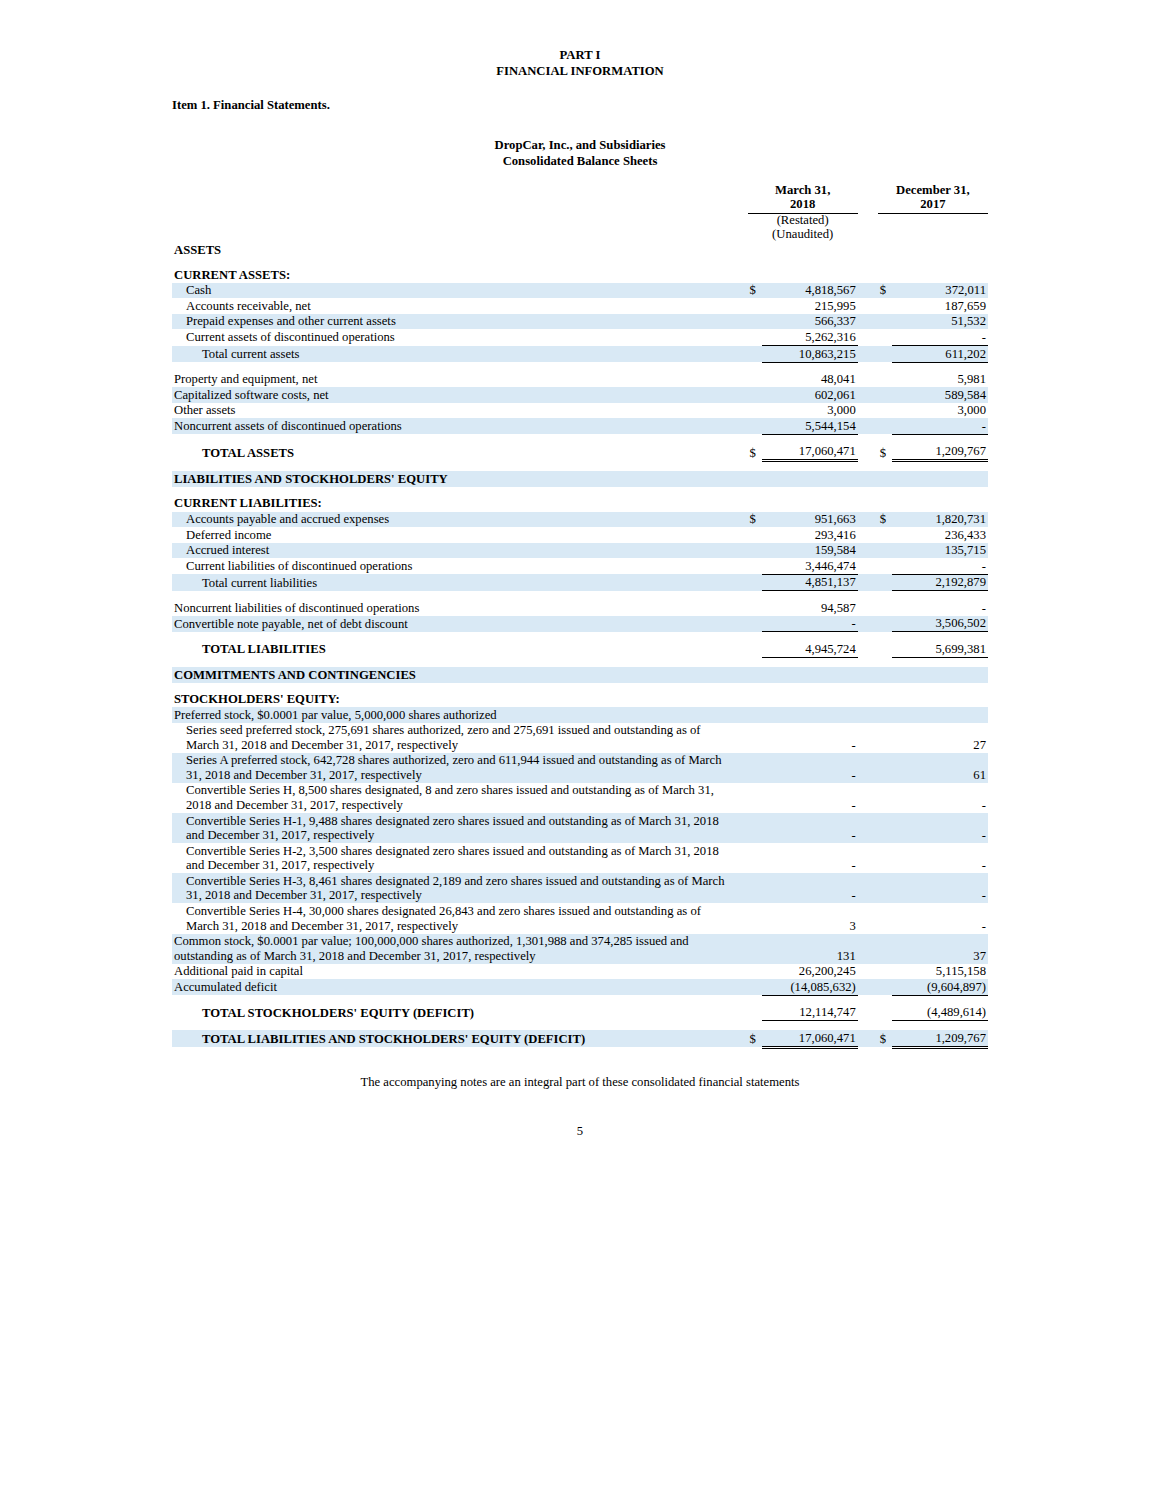PART I
FINANCIAL INFORMATION
Item 1. Financial Statements.
DropCar, Inc., and Subsidiaries
Consolidated Balance Sheets
| | | March 31, 2018 | | December 31, 2017 |
| | | (Restated) (Unaudited) | | |
| ASSETS | | | | | | |
| CURRENT ASSETS: | | | | | | |
| Cash | | $ | 4,818,567 | | $ | 372,011 |
| Accounts receivable, net | | | 215,995 | | | 187,659 |
| Prepaid expenses and other current assets | | | 566,337 | | | 51,532 |
| Current assets of discontinued operations | | | 5,262,316 | | | - |
| Total current assets | | | 10,863,215 | | | 611,202 |
| Property and equipment, net | | | 48,041 | | | 5,981 |
| Capitalized software costs, net | | | 602,061 | | | 589,584 |
| Other assets | | | 3,000 | | | 3,000 |
| Noncurrent assets of discontinued operations | | | 5,544,154 | | | - |
| TOTAL ASSETS | | $ | 17,060,471 | | $ | 1,209,767 |
| LIABILITIES AND STOCKHOLDERS' EQUITY | | | | | | |
| CURRENT LIABILITIES: | | | | | | |
| Accounts payable and accrued expenses | | $ | 951,663 | | $ | 1,820,731 |
| Deferred income | | | 293,416 | | | 236,433 |
| Accrued interest | | | 159,584 | | | 135,715 |
| Current liabilities of discontinued operations | | | 3,446,474 | | | - |
| Total current liabilities | | | 4,851,137 | | | 2,192,879 |
| Noncurrent liabilities of discontinued operations | | | 94,587 | | | - |
| Convertible note payable, net of debt discount | | | - | | | 3,506,502 |
| TOTAL LIABILITIES | | | 4,945,724 | | | 5,699,381 |
| COMMITMENTS AND CONTINGENCIES | | | | | | |
| STOCKHOLDERS' EQUITY: | | | | | | |
| Preferred stock, $0.0001 par value, 5,000,000 shares authorized | | | | | | |
| Series seed preferred stock, 275,691 shares authorized, zero and 275,691 issued and outstanding as of March 31, 2018 and December 31, 2017, respectively | | | - | | | 27 |
| Series A preferred stock, 642,728 shares authorized, zero and 611,944 issued and outstanding as of March 31, 2018 and December 31, 2017, respectively | | | - | | | 61 |
| Convertible Series H, 8,500 shares designated, 8 and zero shares issued and outstanding as of March 31, 2018 and December 31, 2017, respectively | | | - | | | - |
| Convertible Series H-1, 9,488 shares designated zero shares issued and outstanding as of March 31, 2018 and December 31, 2017, respectively | | | - | | | - |
| Convertible Series H-2, 3,500 shares designated zero shares issued and outstanding as of March 31, 2018 and December 31, 2017, respectively | | | - | | | - |
| Convertible Series H-3, 8,461 shares designated 2,189 and zero shares issued and outstanding as of March 31, 2018 and December 31, 2017, respectively | | | - | | | - |
| Convertible Series H-4, 30,000 shares designated 26,843 and zero shares issued and outstanding as of March 31, 2018 and December 31, 2017, respectively | | | 3 | | | - |
| Common stock, $0.0001 par value; 100,000,000 shares authorized, 1,301,988 and 374,285 issued and outstanding as of March 31, 2018 and December 31, 2017, respectively | | | 131 | | | 37 |
| Additional paid in capital | | | 26,200,245 | | | 5,115,158 |
| Accumulated deficit | | | (14,085,632) | | | (9,604,897) |
| TOTAL STOCKHOLDERS' EQUITY (DEFICIT) | | | 12,114,747 | | | (4,489,614) |
| TOTAL LIABILITIES AND STOCKHOLDERS' EQUITY (DEFICIT) | | $ | 17,060,471 | | $ | 1,209,767 |
The accompanying notes are an integral part of these consolidated financial statements
5